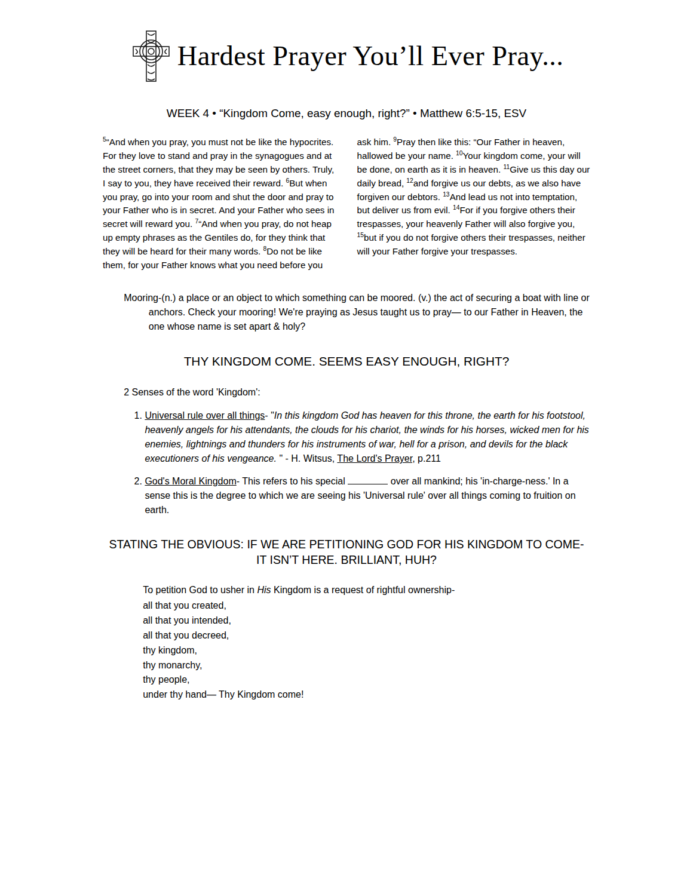Hardest Prayer You’ll Ever Pray...
WEEK 4 • “Kingdom Come, easy enough, right?” • Matthew 6:5-15, ESV
5“And when you pray, you must not be like the hypocrites. For they love to stand and pray in the synagogues and at the street corners, that they may be seen by others. Truly, I say to you, they have received their reward. 6But when you pray, go into your room and shut the door and pray to your Father who is in secret. And your Father who sees in secret will reward you. 7“And when you pray, do not heap up empty phrases as the Gentiles do, for they think that they will be heard for their many words. 8Do not be like them, for your Father knows what you need before you ask him. 9Pray then like this: “Our Father in heaven, hallowed be your name. 10Your kingdom come, your will be done, on earth as it is in heaven. 11Give us this day our daily bread, 12and forgive us our debts, as we also have forgiven our debtors. 13And lead us not into temptation, but deliver us from evil. 14For if you forgive others their trespasses, your heavenly Father will also forgive you, 15but if you do not forgive others their trespasses, neither will your Father forgive your trespasses.
Mooring-(n.) a place or an object to which something can be moored. (v.) the act of securing a boat with line or anchors. Check your mooring! We're praying as Jesus taught us to pray— to our Father in Heaven, the one whose name is set apart & holy?
THY KINGDOM COME. SEEMS EASY ENOUGH, RIGHT?
2 Senses of the word 'Kingdom':
Universal rule over all things- "In this kingdom God has heaven for this throne, the earth for his footstool, heavenly angels for his attendants, the clouds for his chariot, the winds for his horses, wicked men for his enemies, lightnings and thunders for his instruments of war, hell for a prison, and devils for the black executioners of his vengeance. " - H. Witsus, The Lord's Prayer, p.211
God's Moral Kingdom- This refers to his special over all mankind; his 'in-charge-ness.' In a sense this is the degree to which we are seeing his 'Universal rule' over all things coming to fruition on earth.
STATING THE OBVIOUS: IF WE ARE PETITIONING GOD FOR HIS KINGDOM TO COME- IT ISN’T HERE. BRILLIANT, HUH?
To petition God to usher in His Kingdom is a request of rightful ownership-
all that you created,
all that you intended,
all that you decreed,
thy kingdom,
thy monarchy,
thy people,
under thy hand— Thy Kingdom come!